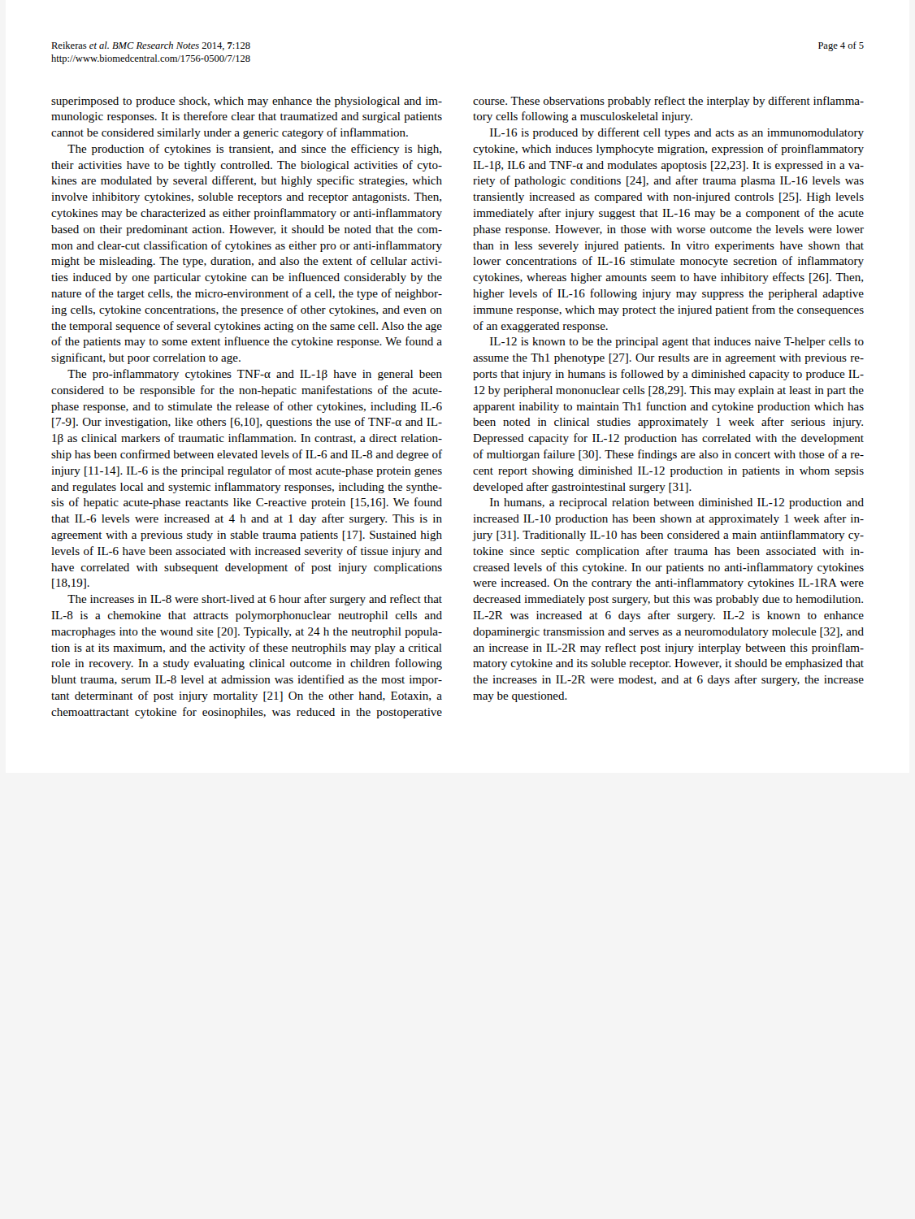Reikeras et al. BMC Research Notes 2014, 7:128
http://www.biomedcentral.com/1756-0500/7/128
Page 4 of 5
superimposed to produce shock, which may enhance the physiological and immunologic responses. It is therefore clear that traumatized and surgical patients cannot be considered similarly under a generic category of inflammation.
The production of cytokines is transient, and since the efficiency is high, their activities have to be tightly controlled. The biological activities of cytokines are modulated by several different, but highly specific strategies, which involve inhibitory cytokines, soluble receptors and receptor antagonists. Then, cytokines may be characterized as either proinflammatory or anti-inflammatory based on their predominant action. However, it should be noted that the common and clear-cut classification of cytokines as either pro or anti-inflammatory might be misleading. The type, duration, and also the extent of cellular activities induced by one particular cytokine can be influenced considerably by the nature of the target cells, the micro-environment of a cell, the type of neighboring cells, cytokine concentrations, the presence of other cytokines, and even on the temporal sequence of several cytokines acting on the same cell. Also the age of the patients may to some extent influence the cytokine response. We found a significant, but poor correlation to age.
The pro-inflammatory cytokines TNF-α and IL-1β have in general been considered to be responsible for the non-hepatic manifestations of the acute-phase response, and to stimulate the release of other cytokines, including IL-6 [7-9]. Our investigation, like others [6,10], questions the use of TNF-α and IL-1β as clinical markers of traumatic inflammation. In contrast, a direct relationship has been confirmed between elevated levels of IL-6 and IL-8 and degree of injury [11-14]. IL-6 is the principal regulator of most acute-phase protein genes and regulates local and systemic inflammatory responses, including the synthesis of hepatic acute-phase reactants like C-reactive protein [15,16]. We found that IL-6 levels were increased at 4 h and at 1 day after surgery. This is in agreement with a previous study in stable trauma patients [17]. Sustained high levels of IL-6 have been associated with increased severity of tissue injury and have correlated with subsequent development of post injury complications [18,19].
The increases in IL-8 were short-lived at 6 hour after surgery and reflect that IL-8 is a chemokine that attracts polymorphonuclear neutrophil cells and macrophages into the wound site [20]. Typically, at 24 h the neutrophil population is at its maximum, and the activity of these neutrophils may play a critical role in recovery. In a study evaluating clinical outcome in children following blunt trauma, serum IL-8 level at admission was identified as the most important determinant of post injury mortality [21] On the other hand, Eotaxin, a chemoattractant cytokine for eosinophiles, was reduced in the postoperative course. These observations probably reflect the interplay by different inflammatory cells following a musculoskeletal injury.
IL-16 is produced by different cell types and acts as an immunomodulatory cytokine, which induces lymphocyte migration, expression of proinflammatory IL-1β, IL6 and TNF-α and modulates apoptosis [22,23]. It is expressed in a variety of pathologic conditions [24], and after trauma plasma IL-16 levels was transiently increased as compared with non-injured controls [25]. High levels immediately after injury suggest that IL-16 may be a component of the acute phase response. However, in those with worse outcome the levels were lower than in less severely injured patients. In vitro experiments have shown that lower concentrations of IL-16 stimulate monocyte secretion of inflammatory cytokines, whereas higher amounts seem to have inhibitory effects [26]. Then, higher levels of IL-16 following injury may suppress the peripheral adaptive immune response, which may protect the injured patient from the consequences of an exaggerated response.
IL-12 is known to be the principal agent that induces naive T-helper cells to assume the Th1 phenotype [27]. Our results are in agreement with previous reports that injury in humans is followed by a diminished capacity to produce IL-12 by peripheral mononuclear cells [28,29]. This may explain at least in part the apparent inability to maintain Th1 function and cytokine production which has been noted in clinical studies approximately 1 week after serious injury. Depressed capacity for IL-12 production has correlated with the development of multiorgan failure [30]. These findings are also in concert with those of a recent report showing diminished IL-12 production in patients in whom sepsis developed after gastrointestinal surgery [31].
In humans, a reciprocal relation between diminished IL-12 production and increased IL-10 production has been shown at approximately 1 week after injury [31]. Traditionally IL-10 has been considered a main antiinflammatory cytokine since septic complication after trauma has been associated with increased levels of this cytokine. In our patients no anti-inflammatory cytokines were increased. On the contrary the anti-inflammatory cytokines IL-1RA were decreased immediately post surgery, but this was probably due to hemodilution. IL-2R was increased at 6 days after surgery. IL-2 is known to enhance dopaminergic transmission and serves as a neuromodulatory molecule [32], and an increase in IL-2R may reflect post injury interplay between this proinflammatory cytokine and its soluble receptor. However, it should be emphasized that the increases in IL-2R were modest, and at 6 days after surgery, the increase may be questioned.